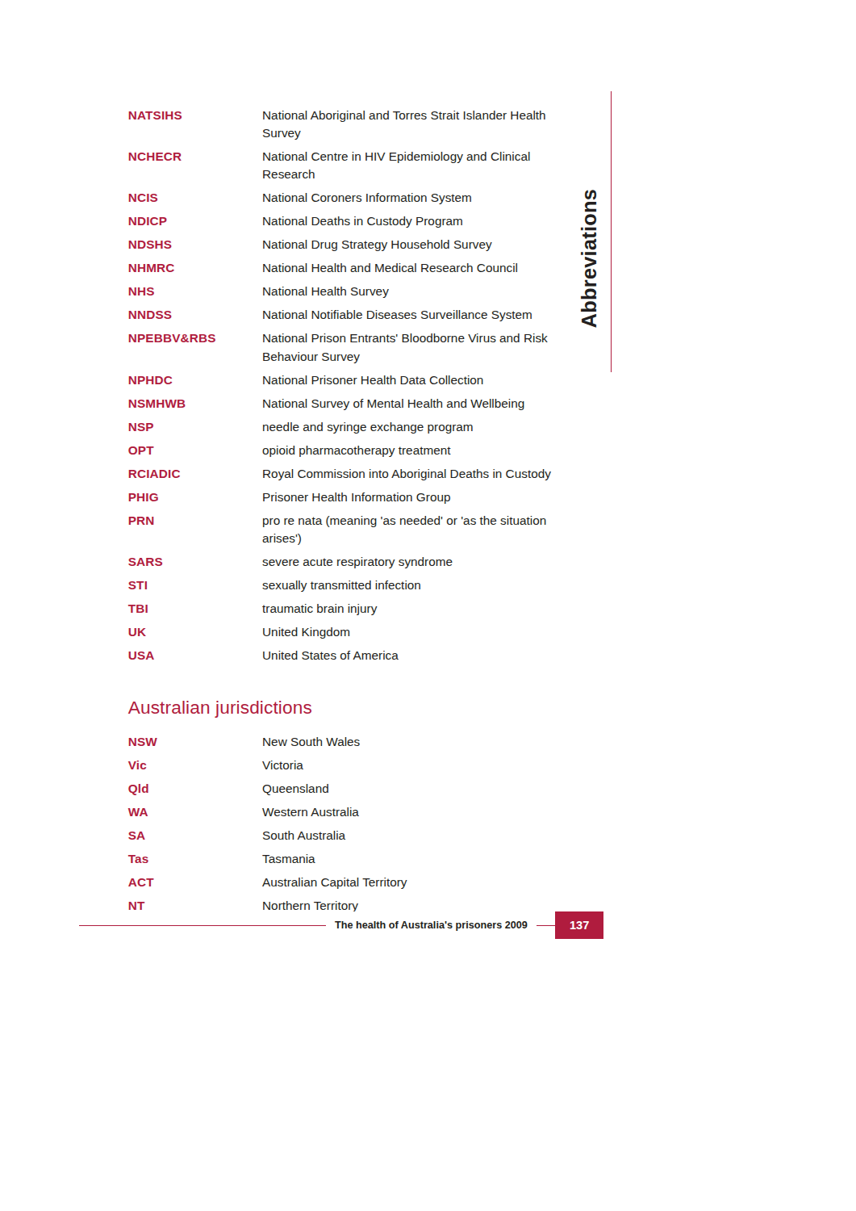Abbreviations
NATSIHS
National Aboriginal and Torres Strait Islander Health Survey
NCHECR
National Centre in HIV Epidemiology and Clinical Research
NCIS
National Coroners Information System
NDICP
National Deaths in Custody Program
NDSHS
National Drug Strategy Household Survey
NHMRC
National Health and Medical Research Council
NHS
National Health Survey
NNDSS
National Notifiable Diseases Surveillance System
NPEBBV&RBS
National Prison Entrants' Bloodborne Virus and Risk Behaviour Survey
NPHDC
National Prisoner Health Data Collection
NSMHWB
National Survey of Mental Health and Wellbeing
NSP
needle and syringe exchange program
OPT
opioid pharmacotherapy treatment
RCIADIC
Royal Commission into Aboriginal Deaths in Custody
PHIG
Prisoner Health Information Group
PRN
pro re nata (meaning 'as needed' or 'as the situation arises')
SARS
severe acute respiratory syndrome
STI
sexually transmitted infection
TBI
traumatic brain injury
UK
United Kingdom
USA
United States of America
Australian jurisdictions
NSW
New South Wales
Vic
Victoria
Qld
Queensland
WA
Western Australia
SA
South Australia
Tas
Tasmania
ACT
Australian Capital Territory
NT
Northern Territory
The health of Australia's prisoners 2009
137